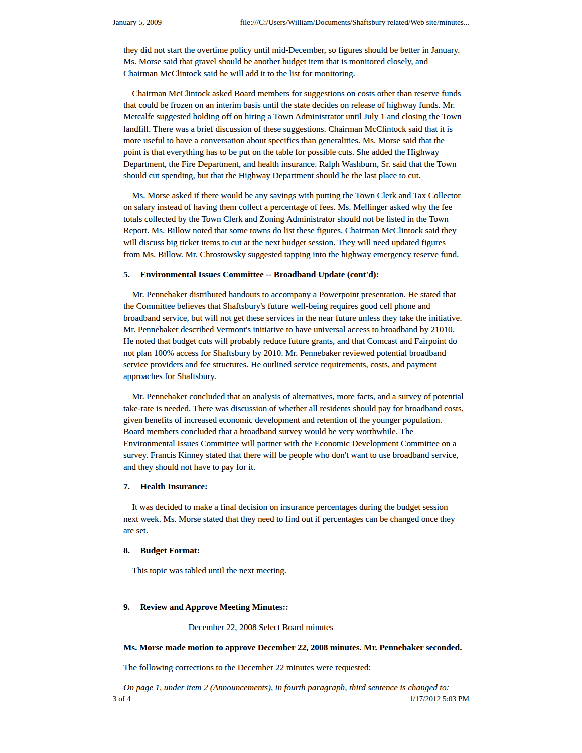January 5, 2009 file:///C:/Users/William/Documents/Shaftsbury related/Web site/minutes...
they did not start the overtime policy until mid-December, so figures should be better in January. Ms. Morse said that gravel should be another budget item that is monitored closely, and Chairman McClintock said he will add it to the list for monitoring.
Chairman McClintock asked Board members for suggestions on costs other than reserve funds that could be frozen on an interim basis until the state decides on release of highway funds. Mr. Metcalfe suggested holding off on hiring a Town Administrator until July 1 and closing the Town landfill. There was a brief discussion of these suggestions. Chairman McClintock said that it is more useful to have a conversation about specifics than generalities. Ms. Morse said that the point is that everything has to be put on the table for possible cuts. She added the Highway Department, the Fire Department, and health insurance. Ralph Washburn, Sr. said that the Town should cut spending, but that the Highway Department should be the last place to cut.
Ms. Morse asked if there would be any savings with putting the Town Clerk and Tax Collector on salary instead of having them collect a percentage of fees. Ms. Mellinger asked why the fee totals collected by the Town Clerk and Zoning Administrator should not be listed in the Town Report. Ms. Billow noted that some towns do list these figures. Chairman McClintock said they will discuss big ticket items to cut at the next budget session. They will need updated figures from Ms. Billow. Mr. Chrostowsky suggested tapping into the highway emergency reserve fund.
5. Environmental Issues Committee -- Broadband Update (cont'd):
Mr. Pennebaker distributed handouts to accompany a Powerpoint presentation. He stated that the Committee believes that Shaftsbury's future well-being requires good cell phone and broadband service, but will not get these services in the near future unless they take the initiative. Mr. Pennebaker described Vermont's initiative to have universal access to broadband by 21010. He noted that budget cuts will probably reduce future grants, and that Comcast and Fairpoint do not plan 100% access for Shaftsbury by 2010. Mr. Pennebaker reviewed potential broadband service providers and fee structures. He outlined service requirements, costs, and payment approaches for Shaftsbury.
Mr. Pennebaker concluded that an analysis of alternatives, more facts, and a survey of potential take-rate is needed. There was discussion of whether all residents should pay for broadband costs, given benefits of increased economic development and retention of the younger population. Board members concluded that a broadband survey would be very worthwhile. The Environmental Issues Committee will partner with the Economic Development Committee on a survey. Francis Kinney stated that there will be people who don't want to use broadband service, and they should not have to pay for it.
7. Health Insurance:
It was decided to make a final decision on insurance percentages during the budget session next week. Ms. Morse stated that they need to find out if percentages can be changed once they are set.
8. Budget Format:
This topic was tabled until the next meeting.
9. Review and Approve Meeting Minutes::
December 22, 2008 Select Board minutes
Ms. Morse made motion to approve December 22, 2008 minutes. Mr. Pennebaker seconded.
The following corrections to the December 22 minutes were requested:
On page 1, under item 2 (Announcements), in fourth paragraph, third sentence is changed to:
3 of 4 1/17/2012 5:03 PM